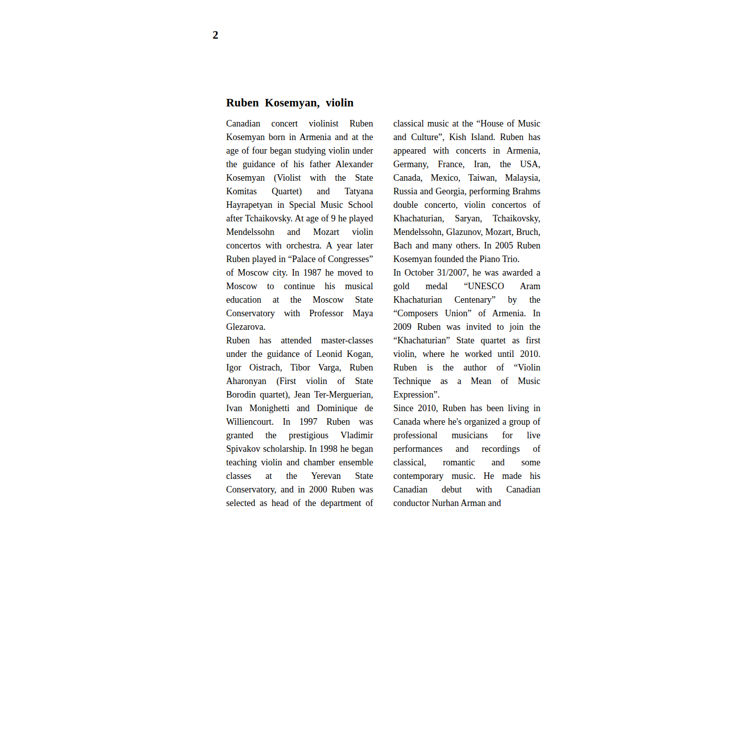2
Ruben Kosemyan, violin
Canadian concert violinist Ruben Kosemyan born in Armenia and at the age of four began studying violin under the guidance of his father Alexander Kosemyan (Violist with the State Komitas Quartet) and Tatyana Hayrapetyan in Special Music School after Tchaikovsky. At age of 9 he played Mendelssohn and Mozart violin concertos with orchestra. A year later Ruben played in “Palace of Congresses” of Moscow city. In 1987 he moved to Moscow to continue his musical education at the Moscow State Conservatory with Professor Maya Glezarova.
Ruben has attended master-classes under the guidance of Leonid Kogan, Igor Oistrach, Tibor Varga, Ruben Aharonyan (First violin of State Borodin quartet), Jean Ter-Merguerian, Ivan Monighetti and Dominique de Williencourt. In 1997 Ruben was granted the prestigious Vladimir Spivakov scholarship. In 1998 he began teaching violin and chamber ensemble classes at the Yerevan State Conservatory, and in 2000 Ruben was selected as head of the department of classical music at the “House of Music and Culture”, Kish Island. Ruben has appeared with concerts in Armenia, Germany, France, Iran, the USA, Canada, Mexico, Taiwan, Malaysia, Russia and Georgia, performing Brahms double concerto, violin concertos of Khachaturian, Saryan, Tchaikovsky, Mendelssohn, Glazunov, Mozart, Bruch, Bach and many others. In 2005 Ruben Kosemyan founded the Piano Trio.
In October 31/2007, he was awarded a gold medal “UNESCO Aram Khachaturian Centenary” by the “Composers Union” of Armenia. In 2009 Ruben was invited to join the “Khachaturian” State quartet as first violin, where he worked until 2010. Ruben is the author of “Violin Technique as a Mean of Music Expression”.
Since 2010, Ruben has been living in Canada where he's organized a group of professional musicians for live performances and recordings of classical, romantic and some contemporary music. He made his Canadian debut with Canadian conductor Nurhan Arman and